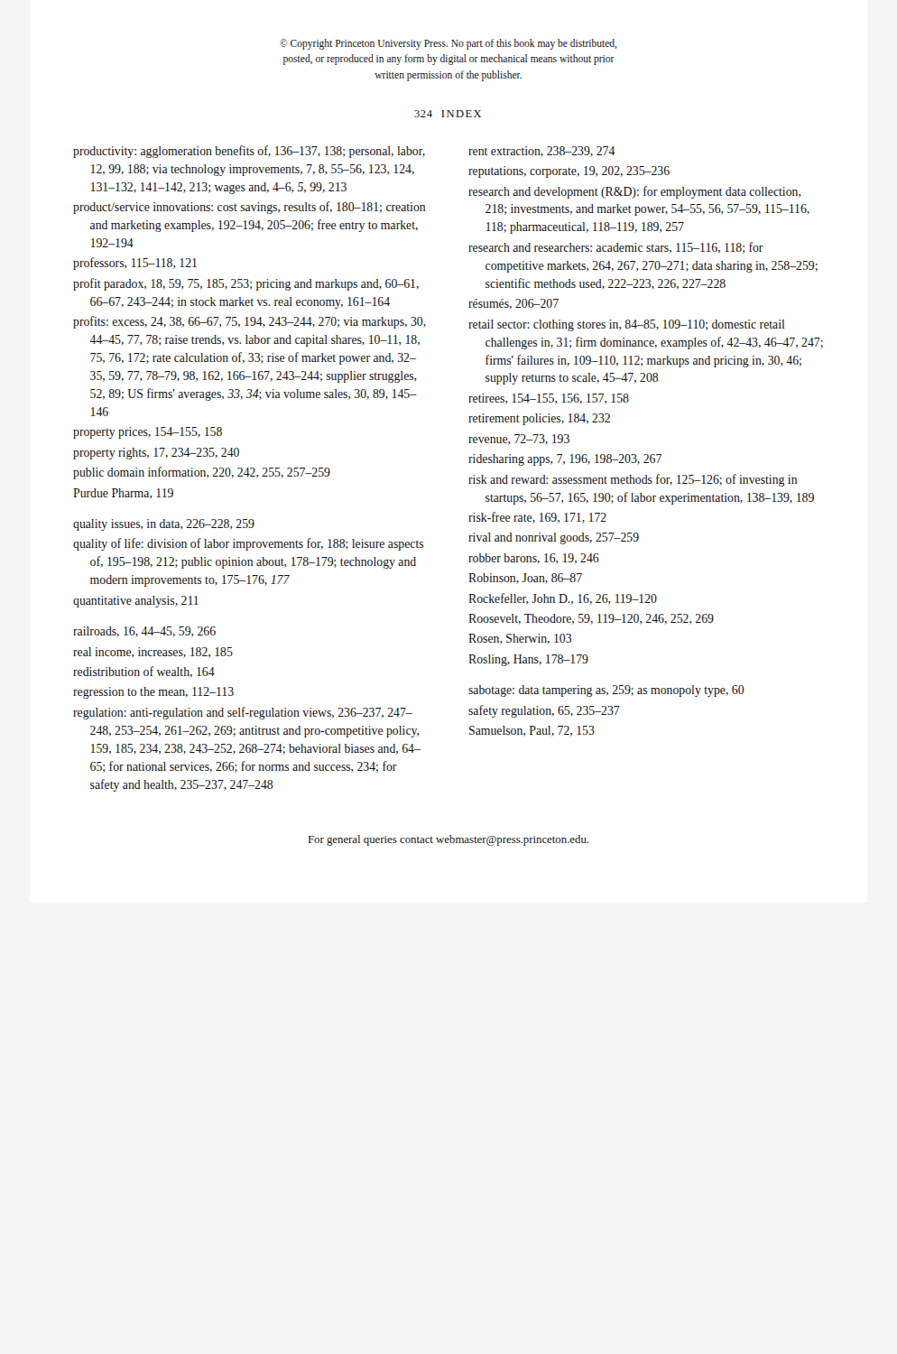© Copyright Princeton University Press. No part of this book may be distributed, posted, or reproduced in any form by digital or mechanical means without prior written permission of the publisher.
324 INDEX
productivity: agglomeration benefits of, 136–137, 138; personal, labor, 12, 99, 188; via technology improvements, 7, 8, 55–56, 123, 124, 131–132, 141–142, 213; wages and, 4–6, 5, 99, 213
product/service innovations: cost savings, results of, 180–181; creation and marketing examples, 192–194, 205–206; free entry to market, 192–194
professors, 115–118, 121
profit paradox, 18, 59, 75, 185, 253; pricing and markups and, 60–61, 66–67, 243–244; in stock market vs. real economy, 161–164
profits: excess, 24, 38, 66–67, 75, 194, 243–244, 270; via markups, 30, 44–45, 77, 78; raise trends, vs. labor and capital shares, 10–11, 18, 75, 76, 172; rate calculation of, 33; rise of market power and, 32–35, 59, 77, 78–79, 98, 162, 166–167, 243–244; supplier struggles, 52, 89; US firms' averages, 33, 34; via volume sales, 30, 89, 145–146
property prices, 154–155, 158
property rights, 17, 234–235, 240
public domain information, 220, 242, 255, 257–259
Purdue Pharma, 119
quality issues, in data, 226–228, 259
quality of life: division of labor improvements for, 188; leisure aspects of, 195–198, 212; public opinion about, 178–179; technology and modern improvements to, 175–176, 177
quantitative analysis, 211
railroads, 16, 44–45, 59, 266
real income, increases, 182, 185
redistribution of wealth, 164
regression to the mean, 112–113
regulation: anti-regulation and self-regulation views, 236–237, 247–248, 253–254, 261–262, 269; antitrust and pro-competitive policy, 159, 185, 234, 238, 243–252, 268–274; behavioral biases and, 64–65; for national services, 266; for norms and success, 234; for safety and health, 235–237, 247–248
rent extraction, 238–239, 274
reputations, corporate, 19, 202, 235–236
research and development (R&D): for employment data collection, 218; investments, and market power, 54–55, 56, 57–59, 115–116, 118; pharmaceutical, 118–119, 189, 257
research and researchers: academic stars, 115–116, 118; for competitive markets, 264, 267, 270–271; data sharing in, 258–259; scientific methods used, 222–223, 226, 227–228
résumés, 206–207
retail sector: clothing stores in, 84–85, 109–110; domestic retail challenges in, 31; firm dominance, examples of, 42–43, 46–47, 247; firms' failures in, 109–110, 112; markups and pricing in, 30, 46; supply returns to scale, 45–47, 208
retirees, 154–155, 156, 157, 158
retirement policies, 184, 232
revenue, 72–73, 193
ridesharing apps, 7, 196, 198–203, 267
risk and reward: assessment methods for, 125–126; of investing in startups, 56–57, 165, 190; of labor experimentation, 138–139, 189
risk-free rate, 169, 171, 172
rival and nonrival goods, 257–259
robber barons, 16, 19, 246
Robinson, Joan, 86–87
Rockefeller, John D., 16, 26, 119–120
Roosevelt, Theodore, 59, 119–120, 246, 252, 269
Rosen, Sherwin, 103
Rosling, Hans, 178–179
sabotage: data tampering as, 259; as monopoly type, 60
safety regulation, 65, 235–237
Samuelson, Paul, 72, 153
For general queries contact webmaster@press.princeton.edu.